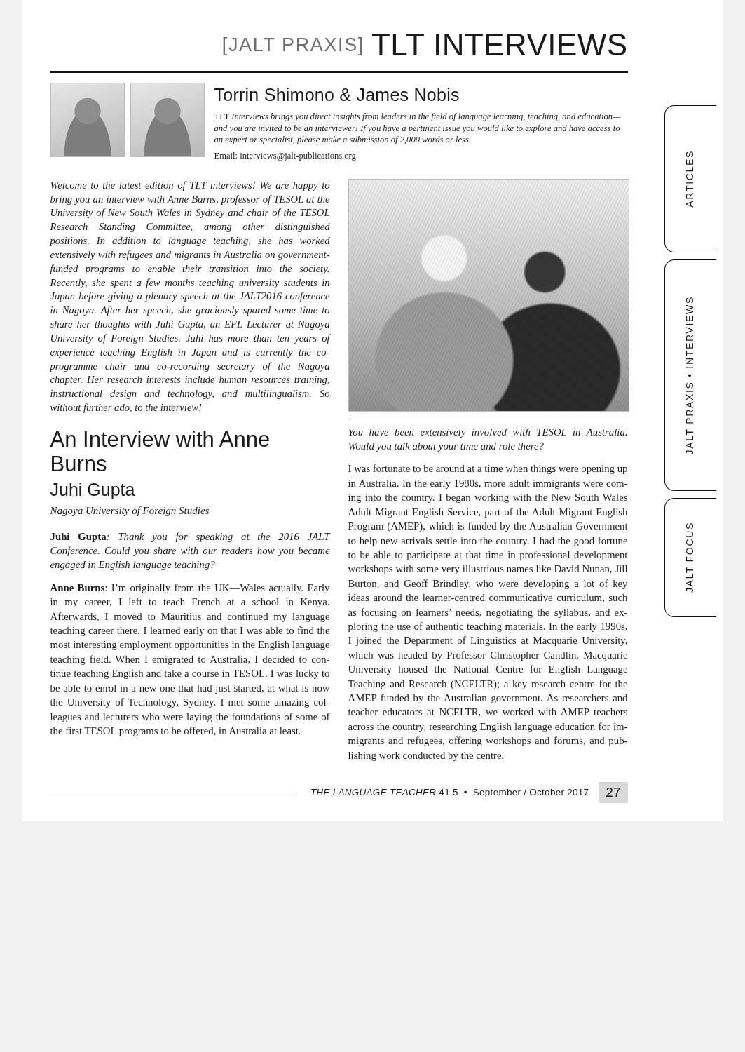[JALT PRAXIS] TLT INTERVIEWS
Torrin Shimono & James Nobis
TLT Interviews brings you direct insights from leaders in the field of language learning, teaching, and education—and you are invited to be an interviewer! If you have a pertinent issue you would like to explore and have access to an expert or specialist, please make a submission of 2,000 words or less.
Email: interviews@jalt-publications.org
Welcome to the latest edition of TLT interviews! We are happy to bring you an interview with Anne Burns, professor of TESOL at the University of New South Wales in Sydney and chair of the TESOL Research Standing Committee, among other distinguished positions. In addition to language teaching, she has worked extensively with refugees and migrants in Australia on government-funded programs to enable their transition into the society. Recently, she spent a few months teaching university students in Japan before giving a plenary speech at the JALT2016 conference in Nagoya. After her speech, she graciously spared some time to share her thoughts with Juhi Gupta, an EFL Lecturer at Nagoya University of Foreign Studies. Juhi has more than ten years of experience teaching English in Japan and is currently the co-programme chair and co-recording secretary of the Nagoya chapter. Her research interests include human resources training, instructional design and technology, and multilingualism. So without further ado, to the interview!
An Interview with Anne Burns
Juhi Gupta
Nagoya University of Foreign Studies
Juhi Gupta: Thank you for speaking at the 2016 JALT Conference. Could you share with our readers how you became engaged in English language teaching?
Anne Burns: I’m originally from the UK—Wales actually. Early in my career, I left to teach French at a school in Kenya. Afterwards, I moved to Mauritius and continued my language teaching career there. I learned early on that I was able to find the most interesting employment opportunities in the English language teaching field. When I emigrated to Australia, I decided to continue teaching English and take a course in TESOL. I was lucky to be able to enrol in a new one that had just started, at what is now the University of Technology, Sydney. I met some amazing colleagues and lecturers who were laying the foundations of some of the first TESOL programs to be offered, in Australia at least.
You have been extensively involved with TESOL in Australia. Would you talk about your time and role there?
I was fortunate to be around at a time when things were opening up in Australia. In the early 1980s, more adult immigrants were coming into the country. I began working with the New South Wales Adult Migrant English Service, part of the Adult Migrant English Program (AMEP), which is funded by the Australian Government to help new arrivals settle into the country. I had the good fortune to be able to participate at that time in professional development workshops with some very illustrious names like David Nunan, Jill Burton, and Geoff Brindley, who were developing a lot of key ideas around the learner-centred communicative curriculum, such as focusing on learners’ needs, negotiating the syllabus, and exploring the use of authentic teaching materials. In the early 1990s, I joined the Department of Linguistics at Macquarie University, which was headed by Professor Christopher Candlin. Macquarie University housed the National Centre for English Language Teaching and Research (NCELTR); a key research centre for the AMEP funded by the Australian government. As researchers and teacher educators at NCELTR, we worked with AMEP teachers across the country, researching English language education for immigrants and refugees, offering workshops and forums, and publishing work conducted by the centre.
ARTICLES
JALT PRAXIS • INTERVIEWS
JALT FOCUS
THE LANGUAGE TEACHER 41.5 • September / October 2017
27